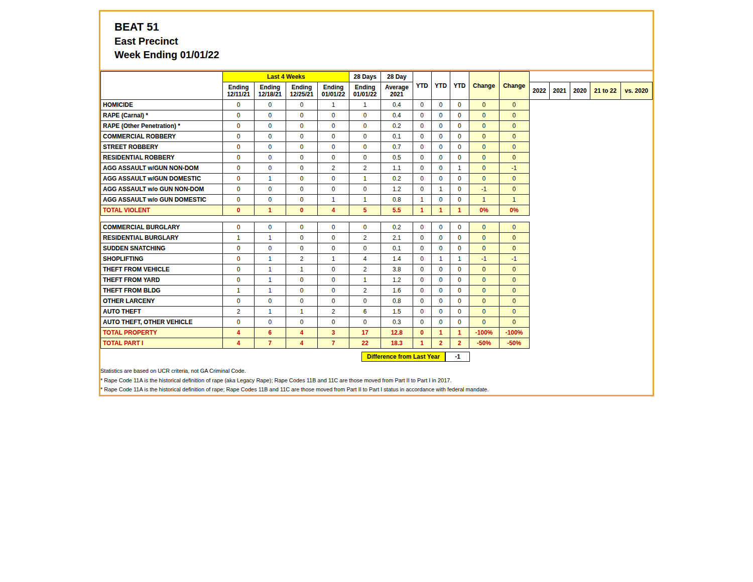BEAT 51
East Precinct
Week Ending 01/01/22
| | Last 4 Weeks | 28 Days | 28 Day | YTD | YTD | YTD | Change | Change |
| --- | --- | --- | --- | --- | --- | --- | --- | --- |
| Ending 12/11/21 | Ending 12/18/21 | Ending 12/25/21 | Ending 01/01/22 | Ending 01/01/22 | Average 2021 | 2022 | 2021 | 2020 | 21 to 22 | vs. 2020 |
| HOMICIDE | 0 | 0 | 0 | 1 | 1 | 0.4 | 0 | 0 | 0 | 0 | 0 |
| RAPE (Carnal) * | 0 | 0 | 0 | 0 | 0 | 0.4 | 0 | 0 | 0 | 0 | 0 |
| RAPE (Other Penetration) * | 0 | 0 | 0 | 0 | 0 | 0.2 | 0 | 0 | 0 | 0 | 0 |
| COMMERCIAL ROBBERY | 0 | 0 | 0 | 0 | 0 | 0.1 | 0 | 0 | 0 | 0 | 0 |
| STREET ROBBERY | 0 | 0 | 0 | 0 | 0 | 0.7 | 0 | 0 | 0 | 0 | 0 |
| RESIDENTIAL ROBBERY | 0 | 0 | 0 | 0 | 0 | 0.5 | 0 | 0 | 0 | 0 | 0 |
| AGG ASSAULT w/GUN NON-DOM | 0 | 0 | 0 | 2 | 2 | 1.1 | 0 | 0 | 1 | 0 | -1 |
| AGG ASSAULT w/GUN DOMESTIC | 0 | 1 | 0 | 0 | 1 | 0.2 | 0 | 0 | 0 | 0 | 0 |
| AGG ASSAULT w/o GUN NON-DOM | 0 | 0 | 0 | 0 | 0 | 1.2 | 0 | 1 | 0 | -1 | 0 |
| AGG ASSAULT w/o GUN DOMESTIC | 0 | 0 | 0 | 1 | 1 | 0.8 | 1 | 0 | 0 | 1 | 1 |
| TOTAL VIOLENT | 0 | 1 | 0 | 4 | 5 | 5.5 | 1 | 1 | 1 | 0% | 0% |
| COMMERCIAL BURGLARY | 0 | 0 | 0 | 0 | 0 | 0.2 | 0 | 0 | 0 | 0 | 0 |
| RESIDENTIAL BURGLARY | 1 | 1 | 0 | 0 | 2 | 2.1 | 0 | 0 | 0 | 0 | 0 |
| SUDDEN SNATCHING | 0 | 0 | 0 | 0 | 0 | 0.1 | 0 | 0 | 0 | 0 | 0 |
| SHOPLIFTING | 0 | 1 | 2 | 1 | 4 | 1.4 | 0 | 1 | 1 | -1 | -1 |
| THEFT FROM VEHICLE | 0 | 1 | 1 | 0 | 2 | 3.8 | 0 | 0 | 0 | 0 | 0 |
| THEFT FROM YARD | 0 | 1 | 0 | 0 | 1 | 1.2 | 0 | 0 | 0 | 0 | 0 |
| THEFT FROM BLDG | 1 | 1 | 0 | 0 | 2 | 1.6 | 0 | 0 | 0 | 0 | 0 |
| OTHER LARCENY | 0 | 0 | 0 | 0 | 0 | 0.8 | 0 | 0 | 0 | 0 | 0 |
| AUTO THEFT | 2 | 1 | 1 | 2 | 6 | 1.5 | 0 | 0 | 0 | 0 | 0 |
| AUTO THEFT, OTHER VEHICLE | 0 | 0 | 0 | 0 | 0 | 0.3 | 0 | 0 | 0 | 0 | 0 |
| TOTAL PROPERTY | 4 | 6 | 4 | 3 | 17 | 12.8 | 0 | 1 | 1 | -100% | -100% |
| TOTAL PART I | 4 | 7 | 4 | 7 | 22 | 18.3 | 1 | 2 | 2 | -50% | -50% |
Difference from Last Year-1
Statistics are based on UCR criteria, not GA Criminal Code.
* Rape Code 11A is the historical definition of rape (aka Legacy Rape); Rape Codes 11B and 11C are those moved from Part II to Part I in 2017.
* Rape Code 11A is the historical definition of rape; Rape Codes 11B and 11C are those moved from Part II to Part I status in accordance with federal mandate.